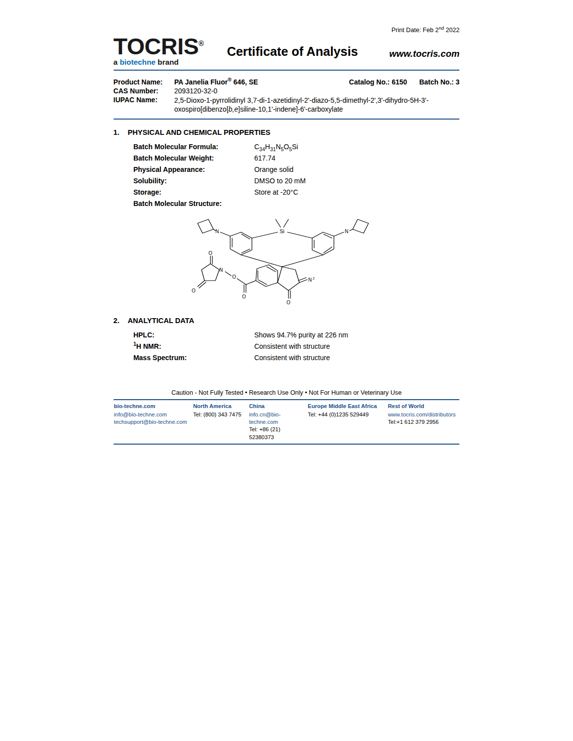Print Date: Feb 2nd 2022
TOCRIS®
a bio techne brand
Certificate of Analysis
www.tocris.com
| Product Name: | PA Janelia Fluor ® 646, SE | Catalog No.: 6150 | Batch No.: 3 |
| CAS Number: | 2093120-32-0 |
| IUPAC Name: | 2,5-Dioxo-1-pyrrolidinyl 3,7-di-1-azetidinyl-2'-diazo-5,5-dimethyl-2',3'-dihydro-5H-3'-oxospiro[dibenzo[ b,e ]siline-10,1'-indene]-6'-carboxylate |
1. PHYSICAL AND CHEMICAL PROPERTIES
| Batch Molecular Formula: | C 34 H 31 N 5 O 5 Si |
| Batch Molecular Weight: | 617.74 |
| Physical Appearance: | Orange solid |
| Solubility: | DMSO to 20 mM |
| Storage: | Store at -20°C |
| Batch Molecular Structure: | |
N Si N N 2 O O O N O O
2. ANALYTICAL DATA
| HPLC: | Shows 94.7% purity at 226 nm |
| 1 H NMR: | Consistent with structure |
| Mass Spectrum: | Consistent with structure |
Caution - Not Fully Tested • Research Use Only • Not For Human or Veterinary Use
| bio-techne.com info@bio-techne.com techsupport@bio-techne.com | North America Tel: (800) 343 7475 | China info.cn@bio-techne.com Tel: +86 (21) 52380373 | Europe Middle East Africa Tel: +44 (0)1235 529449 | Rest of World www.tocris.com/distributors Tel:+1 612 379 2956 |